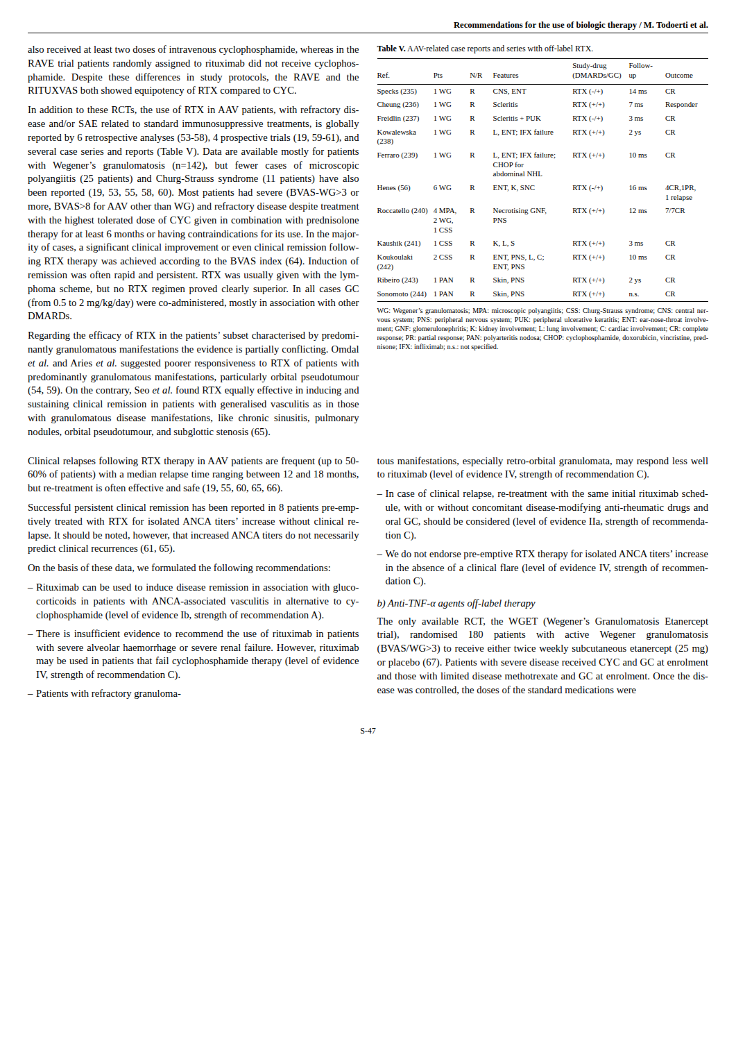Recommendations for the use of biologic therapy / M. Todoerti et al.
also received at least two doses of intravenous cyclophosphamide, whereas in the RAVE trial patients randomly assigned to rituximab did not receive cyclophosphamide. Despite these differences in study protocols, the RAVE and the RITUXVAS both showed equipotency of RTX compared to CYC.
In addition to these RCTs, the use of RTX in AAV patients, with refractory disease and/or SAE related to standard immunosuppressive treatments, is globally reported by 6 retrospective analyses (53-58), 4 prospective trials (19, 59-61), and several case series and reports (Table V). Data are available mostly for patients with Wegener’s granulomatosis (n=142), but fewer cases of microscopic polyangiitis (25 patients) and Churg-Strauss syndrome (11 patients) have also been reported (19, 53, 55, 58, 60). Most patients had severe (BVAS-WG>3 or more, BVAS>8 for AAV other than WG) and refractory disease despite treatment with the highest tolerated dose of CYC given in combination with prednisolone therapy for at least 6 months or having contraindications for its use. In the majority of cases, a significant clinical improvement or even clinical remission following RTX therapy was achieved according to the BVAS index (64). Induction of remission was often rapid and persistent. RTX was usually given with the lymphoma scheme, but no RTX regimen proved clearly superior. In all cases GC (from 0.5 to 2 mg/kg/day) were co-administered, mostly in association with other DMARDs.
Regarding the efficacy of RTX in the patients’ subset characterised by predominantly granulomatous manifestations the evidence is partially conflicting. Omdal et al. and Aries et al. suggested poorer responsiveness to RTX of patients with predominantly granulomatous manifestations, particularly orbital pseudotumour (54, 59). On the contrary, Seo et al. found RTX equally effective in inducing and sustaining clinical remission in patients with generalised vasculitis as in those with granulomatous disease manifestations, like chronic sinusitis, pulmonary nodules, orbital pseudotumour, and subglottic stenosis (65).
Table V. AAV-related case reports and series with off-label RTX.
| Ref. | Pts | N/R | Features | Study-drug (DMARDs/GC) | Follow- up | Outcome |
| --- | --- | --- | --- | --- | --- | --- |
| Specks (235) | 1 WG | R | CNS, ENT | RTX (-/+) | 14 ms | CR |
| Cheung (236) | 1 WG | R | Scleritis | RTX (+/+) | 7 ms | Responder |
| Freidlin (237) | 1 WG | R | Scleritis + PUK | RTX (-/+) | 3 ms | CR |
| Kowalewska (238) | 1 WG | R | L, ENT; IFX failure | RTX (+/+) | 2 ys | CR |
| Ferraro (239) | 1 WG | R | L, ENT; IFX failure; CHOP for abdominal NHL | RTX (+/+) | 10 ms | CR |
| Henes (56) | 6 WG | R | ENT, K, SNC | RTX (-/+) | 16 ms | 4CR,1PR, 1 relapse |
| Roccatello (240) | 4 MPA, 2 WG, 1 CSS | R | Necrotising GNF, PNS | RTX (+/+) | 12 ms | 7/7CR |
| Kaushik (241) | 1 CSS | R | K, L, S | RTX (+/+) | 3 ms | CR |
| Koukoulaki (242) | 2 CSS | R | ENT, PNS, L, C; ENT, PNS | RTX (+/+) | 10 ms | CR |
| Ribeiro (243) | 1 PAN | R | Skin, PNS | RTX (+/+) | 2 ys | CR |
| Sonomoto (244) | 1 PAN | R | Skin, PNS | RTX (+/+) | n.s. | CR |
WG: Wegener’s granulomatosis; MPA: microscopic polyangiitis; CSS: Churg-Strauss syndrome; CNS: central nervous system; PNS: peripheral nervous system; PUK: peripheral ulcerative keratitis; ENT: ear-nose-throat involvement; GNF: glomerulonephritis; K: kidney involvement; L: lung involvement; C: cardiac involvement; CR: complete response; PR: partial response; PAN: polyarteritis nodosa; CHOP: cyclophosphamide, doxorubicin, vincristine, prednisone; IFX: infliximab; n.s.: not specified.
Clinical relapses following RTX therapy in AAV patients are frequent (up to 50-60% of patients) with a median relapse time ranging between 12 and 18 months, but re-treatment is often effective and safe (19, 55, 60, 65, 66).
Successful persistent clinical remission has been reported in 8 patients pre-emptively treated with RTX for isolated ANCA titers’ increase without clinical relapse. It should be noted, however, that increased ANCA titers do not necessarily predict clinical recurrences (61, 65).
On the basis of these data, we formulated the following recommendations:
Rituximab can be used to induce disease remission in association with glucocorticoids in patients with ANCA-associated vasculitis in alternative to cyclophosphamide (level of evidence Ib, strength of recommendation A).
There is insufficient evidence to recommend the use of rituximab in patients with severe alveolar haemorrhage or severe renal failure. However, rituximab may be used in patients that fail cyclophosphamide therapy (level of evidence IV, strength of recommendation C).
Patients with refractory granuloma-
tous manifestations, especially retro-orbital granulomata, may respond less well to rituximab (level of evidence IV, strength of recommendation C).
In case of clinical relapse, re-treatment with the same initial rituximab schedule, with or without concomitant disease-modifying anti-rheumatic drugs and oral GC, should be considered (level of evidence IIa, strength of recommendation C).
We do not endorse pre-emptive RTX therapy for isolated ANCA titers’ increase in the absence of a clinical flare (level of evidence IV, strength of recommendation C).
b) Anti-TNF-α agents off-label therapy
The only available RCT, the WGET (Wegener’s Granulomatosis Etanercept trial), randomised 180 patients with active Wegener granulomatosis (BVAS/WG>3) to receive either twice weekly subcutaneous etanercept (25 mg) or placebo (67). Patients with severe disease received CYC and GC at enrolment and those with limited disease methotrexate and GC at enrolment. Once the disease was controlled, the doses of the standard medications were
S-47